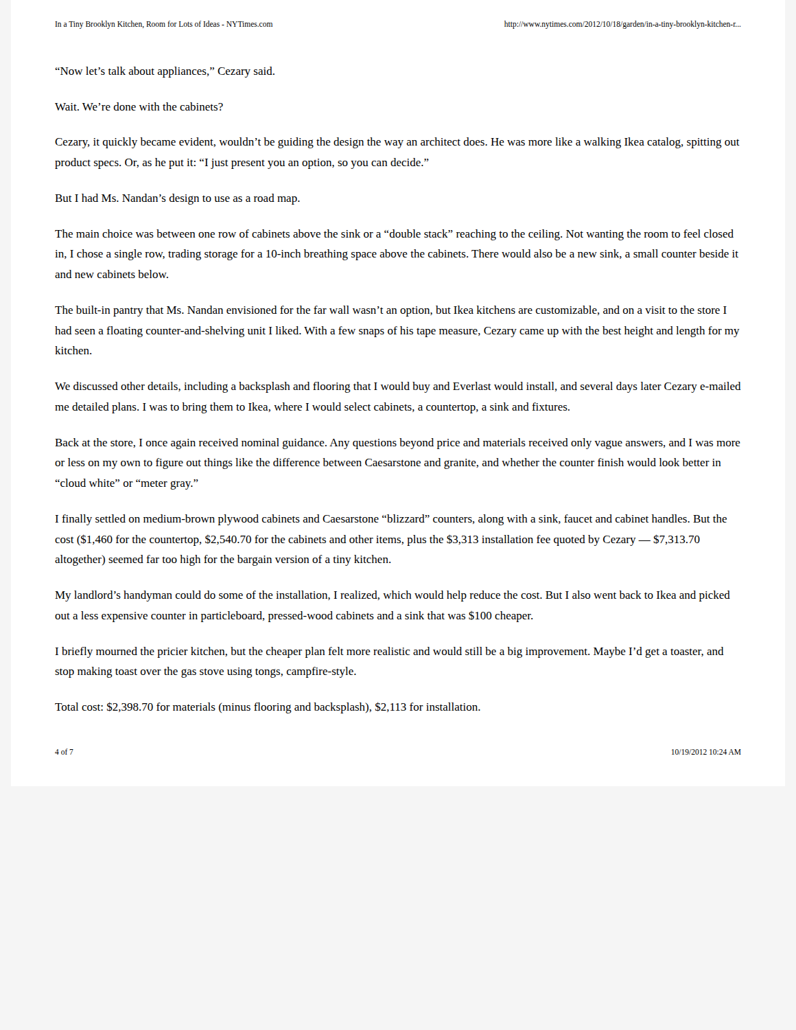In a Tiny Brooklyn Kitchen, Room for Lots of Ideas - NYTimes.com
http://www.nytimes.com/2012/10/18/garden/in-a-tiny-brooklyn-kitchen-r...
“Now let’s talk about appliances,” Cezary said.
Wait. We’re done with the cabinets?
Cezary, it quickly became evident, wouldn’t be guiding the design the way an architect does. He was more like a walking Ikea catalog, spitting out product specs. Or, as he put it: “I just present you an option, so you can decide.”
But I had Ms. Nandan’s design to use as a road map.
The main choice was between one row of cabinets above the sink or a “double stack” reaching to the ceiling. Not wanting the room to feel closed in, I chose a single row, trading storage for a 10-inch breathing space above the cabinets. There would also be a new sink, a small counter beside it and new cabinets below.
The built-in pantry that Ms. Nandan envisioned for the far wall wasn’t an option, but Ikea kitchens are customizable, and on a visit to the store I had seen a floating counter-and-shelving unit I liked. With a few snaps of his tape measure, Cezary came up with the best height and length for my kitchen.
We discussed other details, including a backsplash and flooring that I would buy and Everlast would install, and several days later Cezary e-mailed me detailed plans. I was to bring them to Ikea, where I would select cabinets, a countertop, a sink and fixtures.
Back at the store, I once again received nominal guidance. Any questions beyond price and materials received only vague answers, and I was more or less on my own to figure out things like the difference between Caesarstone and granite, and whether the counter finish would look better in “cloud white” or “meter gray.”
I finally settled on medium-brown plywood cabinets and Caesarstone “blizzard” counters, along with a sink, faucet and cabinet handles. But the cost ($1,460 for the countertop, $2,540.70 for the cabinets and other items, plus the $3,313 installation fee quoted by Cezary — $7,313.70 altogether) seemed far too high for the bargain version of a tiny kitchen.
My landlord’s handyman could do some of the installation, I realized, which would help reduce the cost. But I also went back to Ikea and picked out a less expensive counter in particleboard, pressed-wood cabinets and a sink that was $100 cheaper.
I briefly mourned the pricier kitchen, but the cheaper plan felt more realistic and would still be a big improvement. Maybe I’d get a toaster, and stop making toast over the gas stove using tongs, campfire-style.
Total cost: $2,398.70 for materials (minus flooring and backsplash), $2,113 for installation.
4 of 7
10/19/2012 10:24 AM